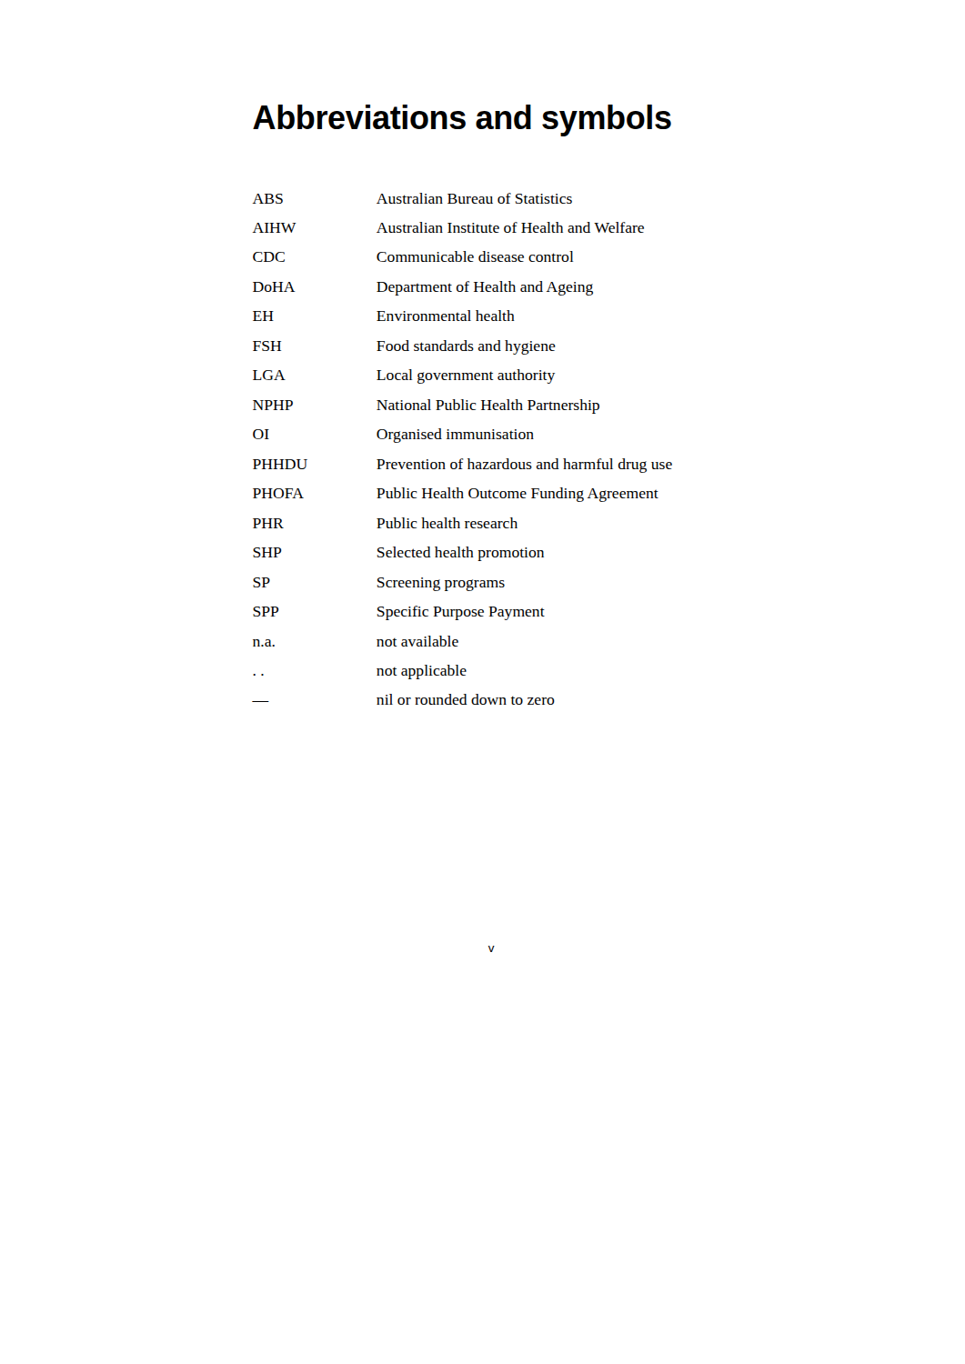Abbreviations and symbols
ABS
Australian Bureau of Statistics
AIHW
Australian Institute of Health and Welfare
CDC
Communicable disease control
DoHA
Department of Health and Ageing
EH
Environmental health
FSH
Food standards and hygiene
LGA
Local government authority
NPHP
National Public Health Partnership
OI
Organised immunisation
PHHDU
Prevention of hazardous and harmful drug use
PHOFA
Public Health Outcome Funding Agreement
PHR
Public health research
SHP
Selected health promotion
SP
Screening programs
SPP
Specific Purpose Payment
n.a.
not available
. .
not applicable
—
nil or rounded down to zero
v